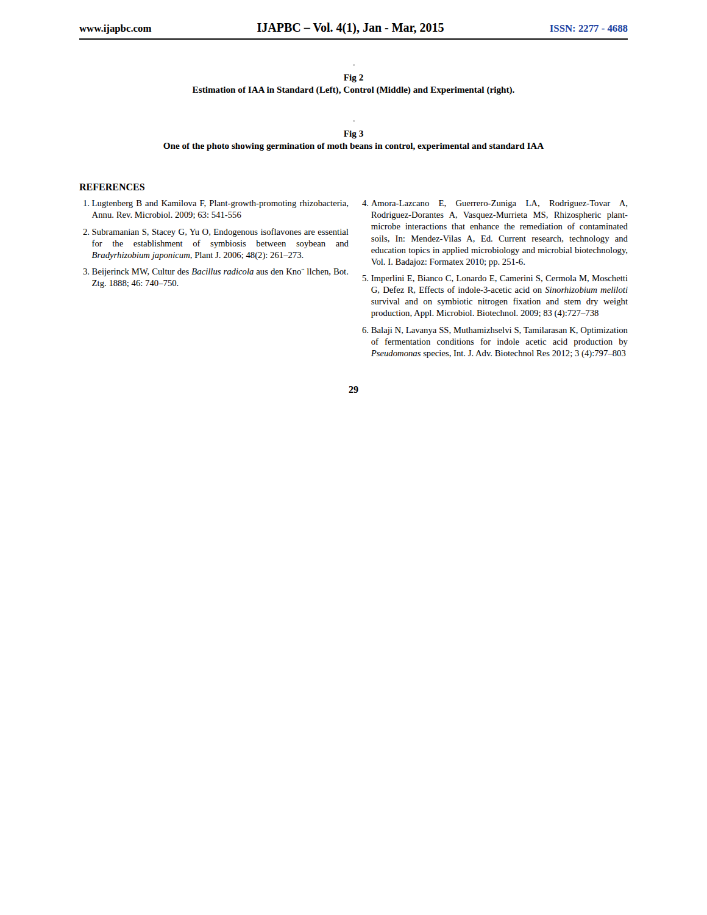www.ijapbc.com IJAPBC – Vol. 4(1), Jan - Mar, 2015 ISSN: 2277 - 4688
Fig 2 Estimation of IAA in Standard (Left), Control (Middle) and Experimental (right).
Fig 3 One of the photo showing germination of moth beans in control, experimental and standard IAA
REFERENCES
Lugtenberg B and Kamilova F, Plant-growth-promoting rhizobacteria, Annu. Rev. Microbiol. 2009; 63: 541-556
Subramanian S, Stacey G, Yu O, Endogenous isoflavones are essential for the establishment of symbiosis between soybean and Bradyrhizobium japonicum, Plant J. 2006; 48(2): 261–273.
Beijerinck MW, Cultur des Bacillus radicola aus den Kno¨ llchen, Bot. Ztg. 1888; 46: 740–750.
Amora-Lazcano E, Guerrero-Zuniga LA, Rodriguez-Tovar A, Rodriguez-Dorantes A, Vasquez-Murrieta MS, Rhizospheric plant-microbe interactions that enhance the remediation of contaminated soils, In: Mendez-Vilas A, Ed. Current research, technology and education topics in applied microbiology and microbial biotechnology, Vol. I. Badajoz: Formatex 2010; pp. 251-6.
Imperlini E, Bianco C, Lonardo E, Camerini S, Cermola M, Moschetti G, Defez R, Effects of indole-3-acetic acid on Sinorhizobium meliloti survival and on symbiotic nitrogen fixation and stem dry weight production, Appl. Microbiol. Biotechnol. 2009; 83 (4):727–738
Balaji N, Lavanya SS, Muthamizhselvi S, Tamilarasan K, Optimization of fermentation conditions for indole acetic acid production by Pseudomonas species, Int. J. Adv. Biotechnol Res 2012; 3 (4):797–803
29